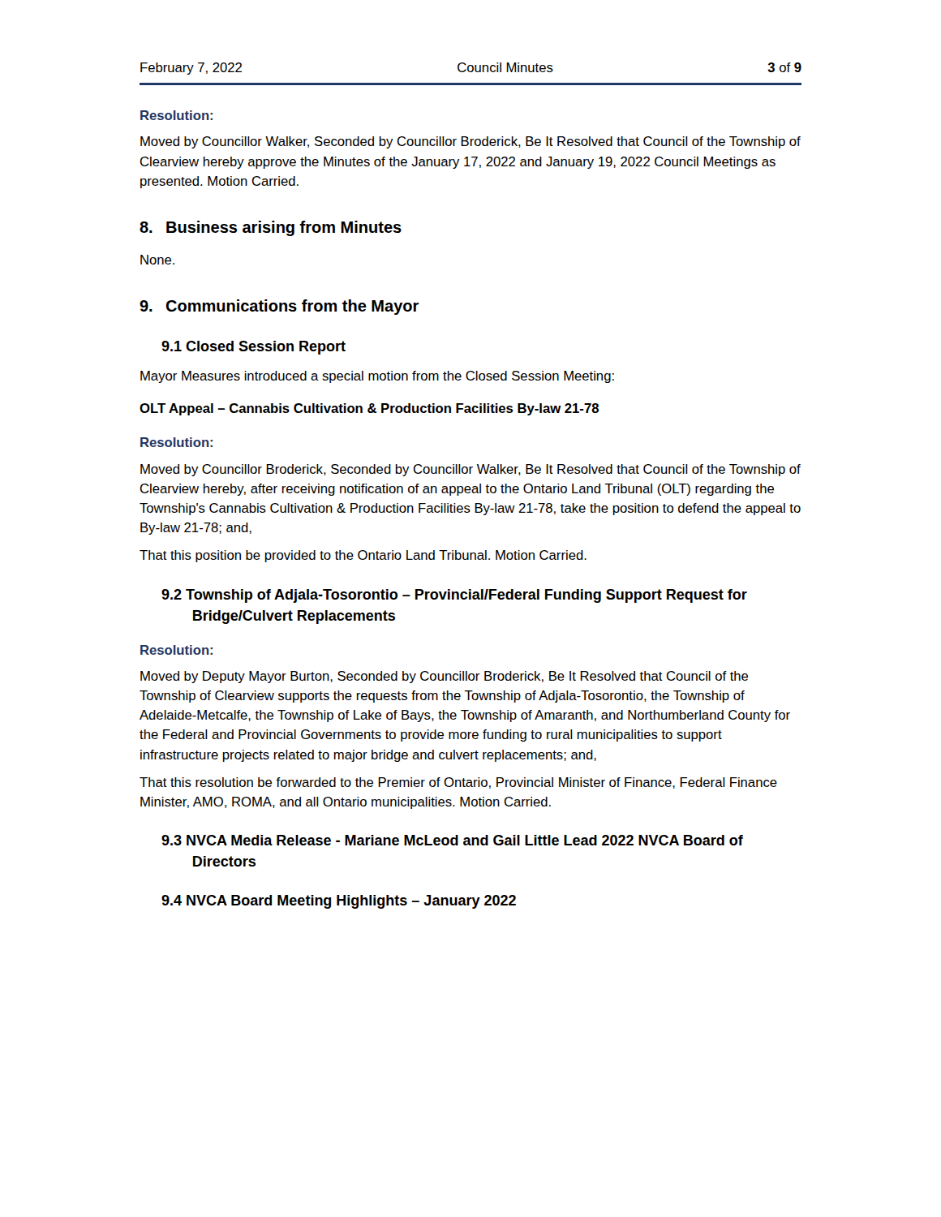February 7, 2022 Council Minutes 3 of 9
Resolution:
Moved by Councillor Walker, Seconded by Councillor Broderick, Be It Resolved that Council of the Township of Clearview hereby approve the Minutes of the January 17, 2022 and January 19, 2022 Council Meetings as presented. Motion Carried.
8. Business arising from Minutes
None.
9. Communications from the Mayor
9.1 Closed Session Report
Mayor Measures introduced a special motion from the Closed Session Meeting:
OLT Appeal – Cannabis Cultivation & Production Facilities By-law 21-78
Resolution:
Moved by Councillor Broderick, Seconded by Councillor Walker, Be It Resolved that Council of the Township of Clearview hereby, after receiving notification of an appeal to the Ontario Land Tribunal (OLT) regarding the Township's Cannabis Cultivation & Production Facilities By-law 21-78, take the position to defend the appeal to By-law 21-78; and,
That this position be provided to the Ontario Land Tribunal. Motion Carried.
9.2 Township of Adjala-Tosorontio – Provincial/Federal Funding Support Request for Bridge/Culvert Replacements
Resolution:
Moved by Deputy Mayor Burton, Seconded by Councillor Broderick, Be It Resolved that Council of the Township of Clearview supports the requests from the Township of Adjala-Tosorontio, the Township of Adelaide-Metcalfe, the Township of Lake of Bays, the Township of Amaranth, and Northumberland County for the Federal and Provincial Governments to provide more funding to rural municipalities to support infrastructure projects related to major bridge and culvert replacements; and,
That this resolution be forwarded to the Premier of Ontario, Provincial Minister of Finance, Federal Finance Minister, AMO, ROMA, and all Ontario municipalities. Motion Carried.
9.3 NVCA Media Release - Mariane McLeod and Gail Little Lead 2022 NVCA Board of Directors
9.4 NVCA Board Meeting Highlights – January 2022